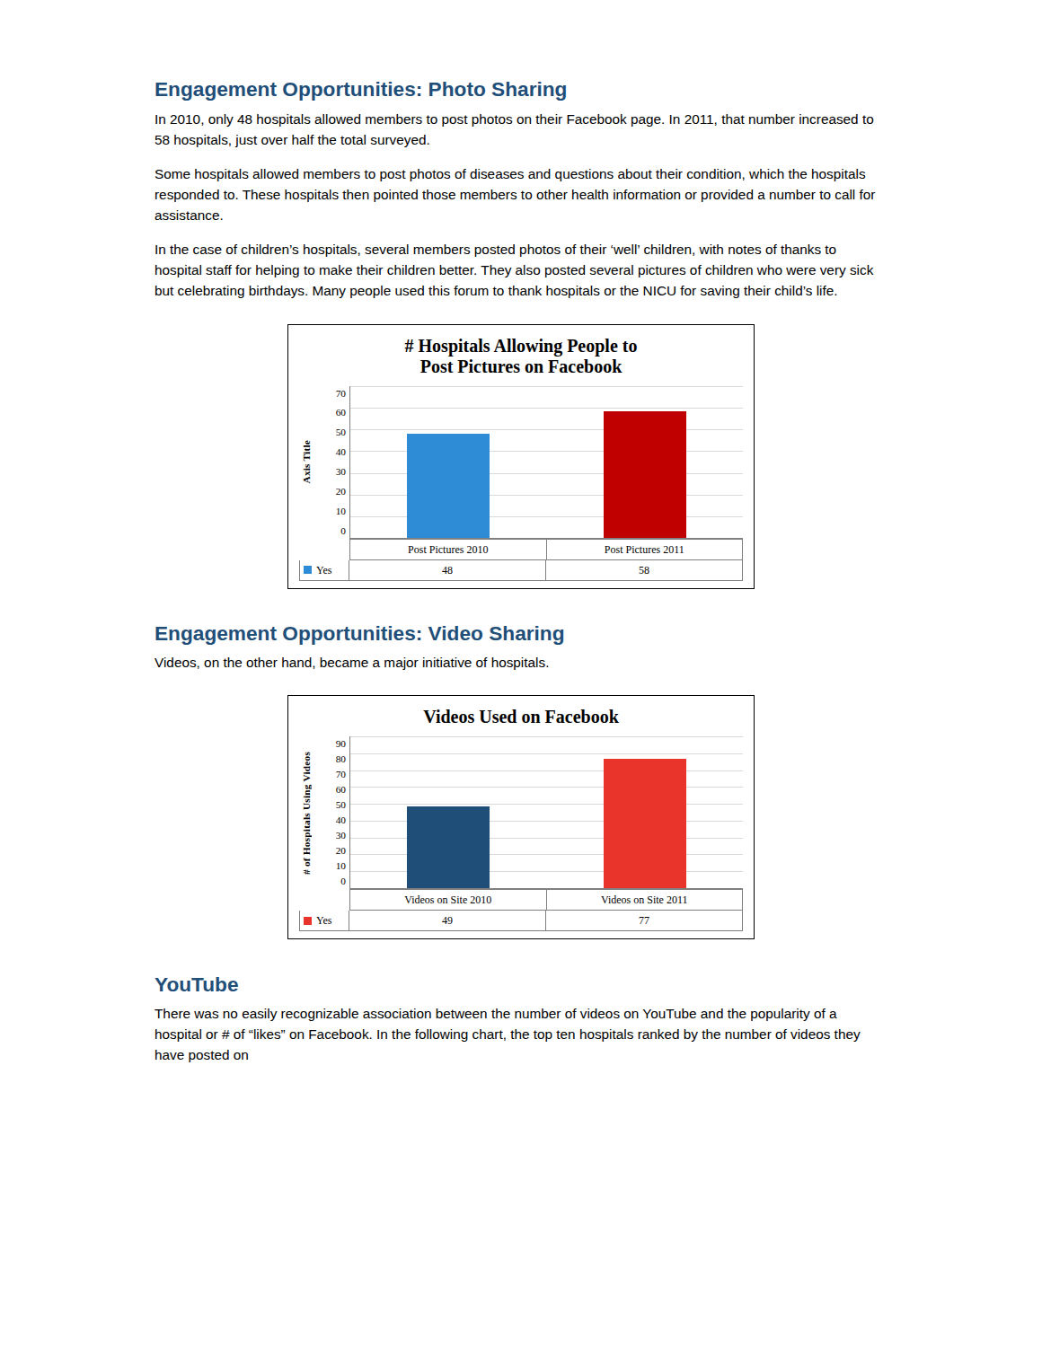Engagement Opportunities: Photo Sharing
In 2010, only 48 hospitals allowed members to post photos on their Facebook page. In 2011, that number increased to 58 hospitals, just over half the total surveyed.
Some hospitals allowed members to post photos of diseases and questions about their condition, which the hospitals responded to. These hospitals then pointed those members to other health information or provided a number to call for assistance.
In the case of children’s hospitals, several members posted photos of their ‘well’ children, with notes of thanks to hospital staff for helping to make their children better. They also posted several pictures of children who were very sick but celebrating birthdays. Many people used this forum to thank hospitals or the NICU for saving their child’s life.
# Hospitals Allowing People to
Post Pictures on Facebook
Axis Title
70 60 50 40 30 20 10 0
Post Pictures 2010
Post Pictures 2011
Yes
48
58
Engagement Opportunities: Video Sharing
Videos, on the other hand, became a major initiative of hospitals.
Videos Used on Facebook
# of Hospitals Using Videos
90 80 70 60 50 40 30 20 10 0
Videos on Site 2010
Videos on Site 2011
Yes
49
77
YouTube
There was no easily recognizable association between the number of videos on YouTube and the popularity of a hospital or # of “likes” on Facebook. In the following chart, the top ten hospitals ranked by the number of videos they have posted on